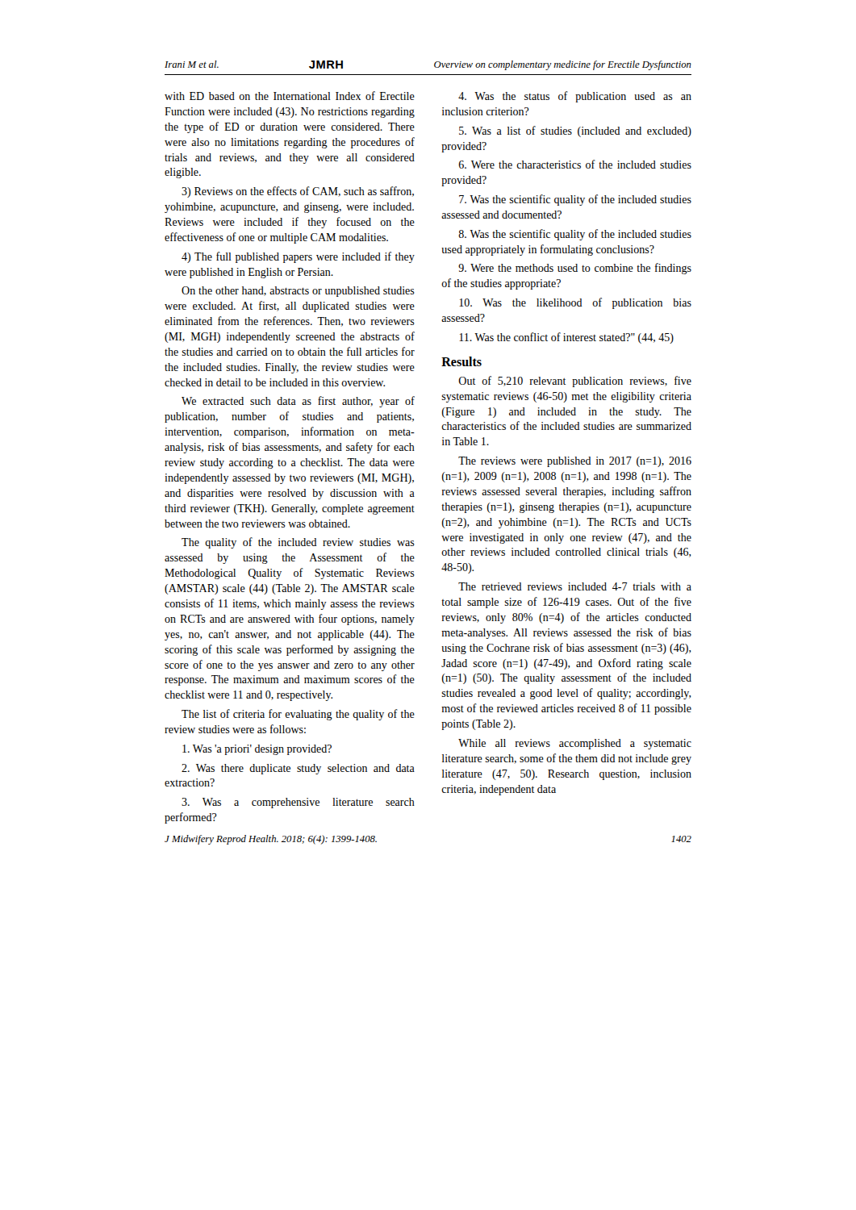Irani M et al. JMRH Overview on complementary medicine for Erectile Dysfunction
with ED based on the International Index of Erectile Function were included (43). No restrictions regarding the type of ED or duration were considered. There were also no limitations regarding the procedures of trials and reviews, and they were all considered eligible.
3) Reviews on the effects of CAM, such as saffron, yohimbine, acupuncture, and ginseng, were included. Reviews were included if they focused on the effectiveness of one or multiple CAM modalities.
4) The full published papers were included if they were published in English or Persian.
On the other hand, abstracts or unpublished studies were excluded. At first, all duplicated studies were eliminated from the references. Then, two reviewers (MI, MGH) independently screened the abstracts of the studies and carried on to obtain the full articles for the included studies. Finally, the review studies were checked in detail to be included in this overview.
We extracted such data as first author, year of publication, number of studies and patients, intervention, comparison, information on meta-analysis, risk of bias assessments, and safety for each review study according to a checklist. The data were independently assessed by two reviewers (MI, MGH), and disparities were resolved by discussion with a third reviewer (TKH). Generally, complete agreement between the two reviewers was obtained.
The quality of the included review studies was assessed by using the Assessment of the Methodological Quality of Systematic Reviews (AMSTAR) scale (44) (Table 2). The AMSTAR scale consists of 11 items, which mainly assess the reviews on RCTs and are answered with four options, namely yes, no, can't answer, and not applicable (44). The scoring of this scale was performed by assigning the score of one to the yes answer and zero to any other response. The maximum and maximum scores of the checklist were 11 and 0, respectively.
The list of criteria for evaluating the quality of the review studies were as follows:
1. Was 'a priori' design provided?
2. Was there duplicate study selection and data extraction?
3. Was a comprehensive literature search performed?
4. Was the status of publication used as an inclusion criterion?
5. Was a list of studies (included and excluded) provided?
6. Were the characteristics of the included studies provided?
7. Was the scientific quality of the included studies assessed and documented?
8. Was the scientific quality of the included studies used appropriately in formulating conclusions?
9. Were the methods used to combine the findings of the studies appropriate?
10. Was the likelihood of publication bias assessed?
11. Was the conflict of interest stated?" (44, 45)
Results
Out of 5,210 relevant publication reviews, five systematic reviews (46-50) met the eligibility criteria (Figure 1) and included in the study. The characteristics of the included studies are summarized in Table 1.
The reviews were published in 2017 (n=1), 2016 (n=1), 2009 (n=1), 2008 (n=1), and 1998 (n=1). The reviews assessed several therapies, including saffron therapies (n=1), ginseng therapies (n=1), acupuncture (n=2), and yohimbine (n=1). The RCTs and UCTs were investigated in only one review (47), and the other reviews included controlled clinical trials (46, 48-50).
The retrieved reviews included 4-7 trials with a total sample size of 126-419 cases. Out of the five reviews, only 80% (n=4) of the articles conducted meta-analyses. All reviews assessed the risk of bias using the Cochrane risk of bias assessment (n=3) (46), Jadad score (n=1) (47-49), and Oxford rating scale (n=1) (50). The quality assessment of the included studies revealed a good level of quality; accordingly, most of the reviewed articles received 8 of 11 possible points (Table 2).
While all reviews accomplished a systematic literature search, some of the them did not include grey literature (47, 50). Research question, inclusion criteria, independent data
J Midwifery Reprod Health. 2018; 6(4): 1399-1408. 1402